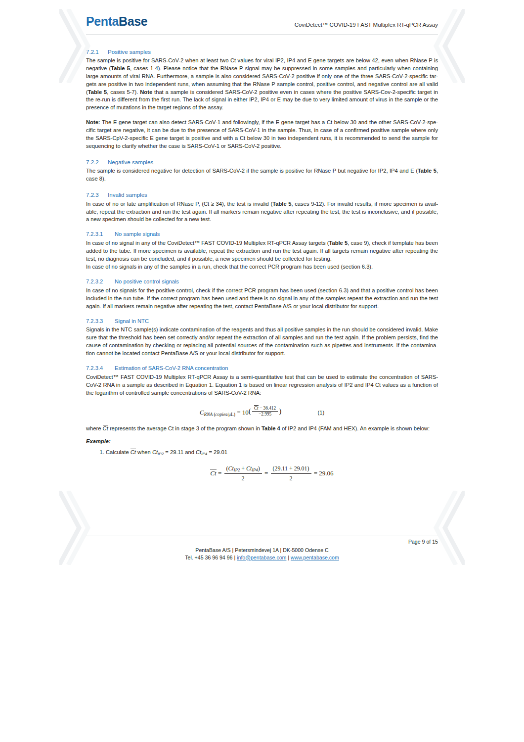PentaBase
CoviDetect™ COVID-19 FAST Multiplex RT-qPCR Assay
7.2.1 Positive samples
The sample is positive for SARS-CoV-2 when at least two Ct values for viral IP2, IP4 and E gene targets are below 42, even when RNase P is negative (Table 5, cases 1-4). Please notice that the RNase P signal may be suppressed in some samples and particularly when containing large amounts of viral RNA. Furthermore, a sample is also considered SARS-CoV-2 positive if only one of the three SARS-CoV-2-specific targets are positive in two independent runs, when assuming that the RNase P sample control, positive control, and negative control are all valid (Table 5, cases 5-7). Note that a sample is considered SARS-CoV-2 positive even in cases where the positive SARS-Cov-2-specific target in the re-run is different from the first run. The lack of signal in either IP2, IP4 or E may be due to very limited amount of virus in the sample or the presence of mutations in the target regions of the assay.
Note: The E gene target can also detect SARS-CoV-1 and followingly, if the E gene target has a Ct below 30 and the other SARS-CoV-2-specific target are negative, it can be due to the presence of SARS-CoV-1 in the sample. Thus, in case of a confirmed positive sample where only the SARS-CpV-2-specific E gene target is positive and with a Ct below 30 in two independent runs, it is recommended to send the sample for sequencing to clarify whether the case is SARS-CoV-1 or SARS-CoV-2 positive.
7.2.2 Negative samples
The sample is considered negative for detection of SARS-CoV-2 if the sample is positive for RNase P but negative for IP2, IP4 and E (Table 5, case 8).
7.2.3 Invalid samples
In case of no or late amplification of RNase P, (Ct ≥ 34), the test is invalid (Table 5, cases 9-12). For invalid results, if more specimen is available, repeat the extraction and run the test again. If all markers remain negative after repeating the test, the test is inconclusive, and if possible, a new specimen should be collected for a new test.
7.2.3.1 No sample signals
In case of no signal in any of the CoviDetect™ FAST COVID-19 Multiplex RT-qPCR Assay targets (Table 5, case 9), check if template has been added to the tube. If more specimen is available, repeat the extraction and run the test again. If all targets remain negative after repeating the test, no diagnosis can be concluded, and if possible, a new specimen should be collected for testing.
In case of no signals in any of the samples in a run, check that the correct PCR program has been used (section 6.3).
7.2.3.2 No positive control signals
In case of no signals for the positive control, check if the correct PCR program has been used (section 6.3) and that a positive control has been included in the run tube. If the correct program has been used and there is no signal in any of the samples repeat the extraction and run the test again. If all markers remain negative after repeating the test, contact PentaBase A/S or your local distributor for support.
7.2.3.3 Signal in NTC
Signals in the NTC sample(s) indicate contamination of the reagents and thus all positive samples in the run should be considered invalid. Make sure that the threshold has been set correctly and/or repeat the extraction of all samples and run the test again. If the problem persists, find the cause of contamination by checking or replacing all potential sources of the contamination such as pipettes and instruments. If the contamination cannot be located contact PentaBase A/S or your local distributor for support.
7.2.3.4 Estimation of SARS-CoV-2 RNA concentration
CoviDetect™ FAST COVID-19 Multiplex RT-qPCR Assay is a semi-quantitative test that can be used to estimate the concentration of SARS-CoV-2 RNA in a sample as described in Equation 1. Equation 1 is based on linear regression analysis of IP2 and IP4 Ct values as a function of the logarithm of controlled sample concentrations of SARS-CoV-2 RNA:
CRNA (copies/μL) = 10(Ct − 36.412−2.995) (1)
where Ct represents the average Ct in stage 3 of the program shown in Table 4 of IP2 and IP4 (FAM and HEX). An example is shown below:
Example:
Calculate Ct when Ct IP2 = 29.11 and Ct IP4 = 29.01
Ct = (Ct IP2 + Ct IP4) 2 = (29.11 + 29.01) 2 = 29.06
Page 9 of 15
PentaBase A/S | Petersmindevej 1A | DK-5000 Odense C
Tel. +45 36 96 94 96 | info@pentabase.com | www.pentabase.com